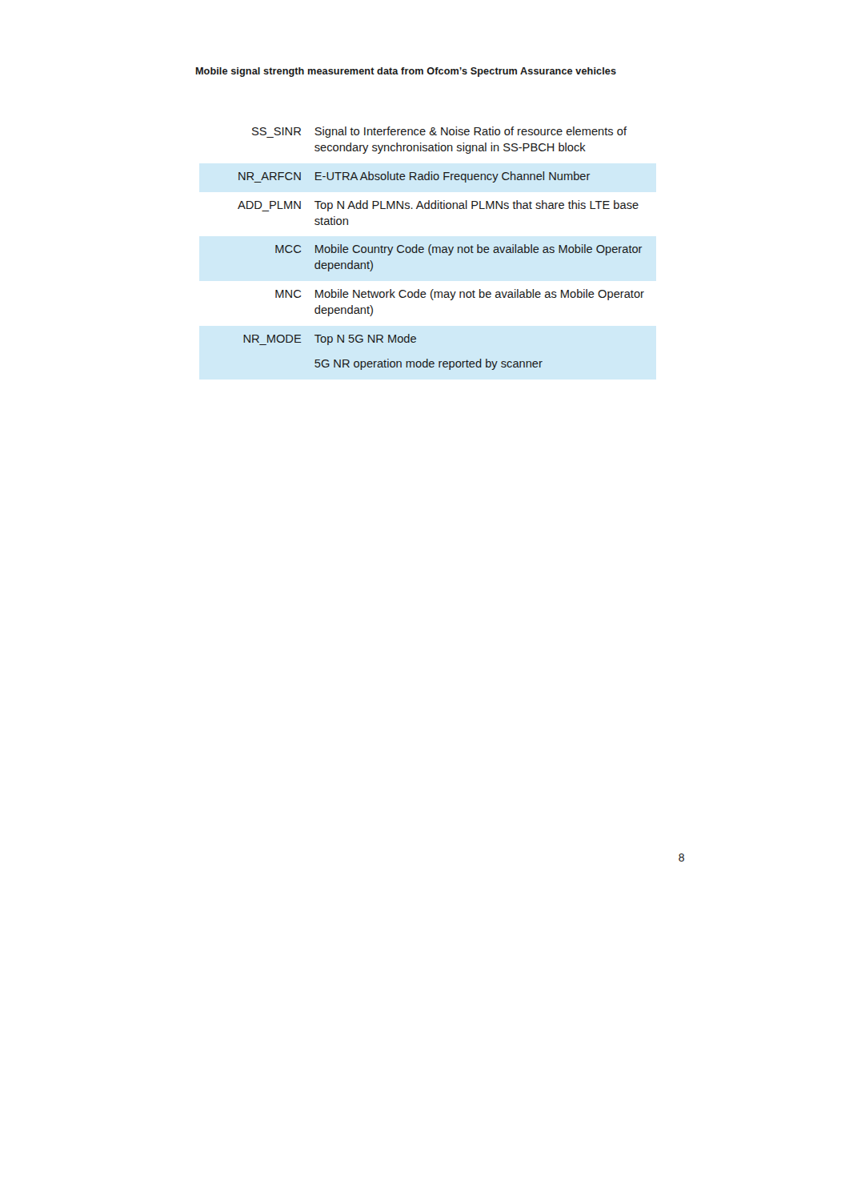Mobile signal strength measurement data from Ofcom’s Spectrum Assurance vehicles
| SS_SINR | Signal to Interference & Noise Ratio of resource elements of secondary synchronisation signal in SS-PBCH block |
| NR_ARFCN | E-UTRA Absolute Radio Frequency Channel Number |
| ADD_PLMN | Top N Add PLMNs. Additional PLMNs that share this LTE base station |
| MCC | Mobile Country Code (may not be available as Mobile Operator dependant) |
| MNC | Mobile Network Code (may not be available as Mobile Operator dependant) |
| NR_MODE | Top N 5G NR Mode 5G NR operation mode reported by scanner |
8